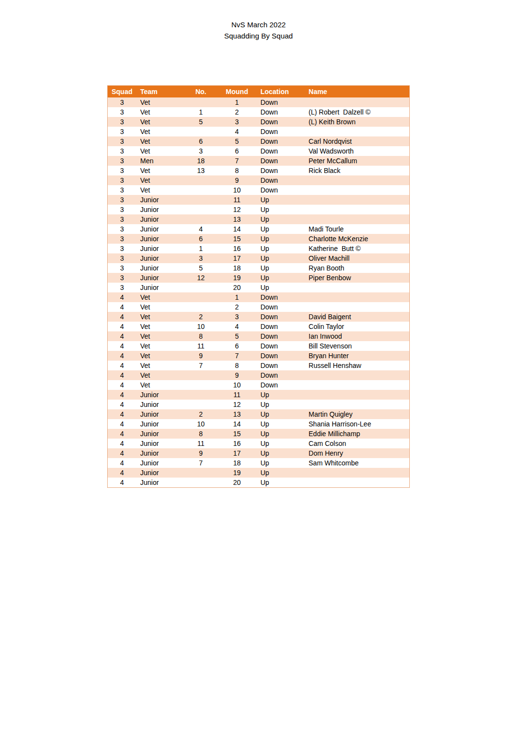NvS March 2022
Squadding By Squad
| Squad | Team | No. | Mound | Location | Name |
| --- | --- | --- | --- | --- | --- |
| 3 | Vet | | 1 | Down | |
| 3 | Vet | 1 | 2 | Down | (L) Robert Dalzell © |
| 3 | Vet | 5 | 3 | Down | (L) Keith Brown |
| 3 | Vet | | 4 | Down | |
| 3 | Vet | 6 | 5 | Down | Carl Nordqvist |
| 3 | Vet | 3 | 6 | Down | Val Wadsworth |
| 3 | Men | 18 | 7 | Down | Peter McCallum |
| 3 | Vet | 13 | 8 | Down | Rick Black |
| 3 | Vet | | 9 | Down | |
| 3 | Vet | | 10 | Down | |
| 3 | Junior | | 11 | Up | |
| 3 | Junior | | 12 | Up | |
| 3 | Junior | | 13 | Up | |
| 3 | Junior | 4 | 14 | Up | Madi Tourle |
| 3 | Junior | 6 | 15 | Up | Charlotte McKenzie |
| 3 | Junior | 1 | 16 | Up | Katherine Butt © |
| 3 | Junior | 3 | 17 | Up | Oliver Machill |
| 3 | Junior | 5 | 18 | Up | Ryan Booth |
| 3 | Junior | 12 | 19 | Up | Piper Benbow |
| 3 | Junior | | 20 | Up | |
| 4 | Vet | | 1 | Down | |
| 4 | Vet | | 2 | Down | |
| 4 | Vet | 2 | 3 | Down | David Baigent |
| 4 | Vet | 10 | 4 | Down | Colin Taylor |
| 4 | Vet | 8 | 5 | Down | Ian Inwood |
| 4 | Vet | 11 | 6 | Down | Bill Stevenson |
| 4 | Vet | 9 | 7 | Down | Bryan Hunter |
| 4 | Vet | 7 | 8 | Down | Russell Henshaw |
| 4 | Vet | | 9 | Down | |
| 4 | Vet | | 10 | Down | |
| 4 | Junior | | 11 | Up | |
| 4 | Junior | | 12 | Up | |
| 4 | Junior | 2 | 13 | Up | Martin Quigley |
| 4 | Junior | 10 | 14 | Up | Shania Harrison-Lee |
| 4 | Junior | 8 | 15 | Up | Eddie Millichamp |
| 4 | Junior | 11 | 16 | Up | Cam Colson |
| 4 | Junior | 9 | 17 | Up | Dom Henry |
| 4 | Junior | 7 | 18 | Up | Sam Whitcombe |
| 4 | Junior | | 19 | Up | |
| 4 | Junior | | 20 | Up | |